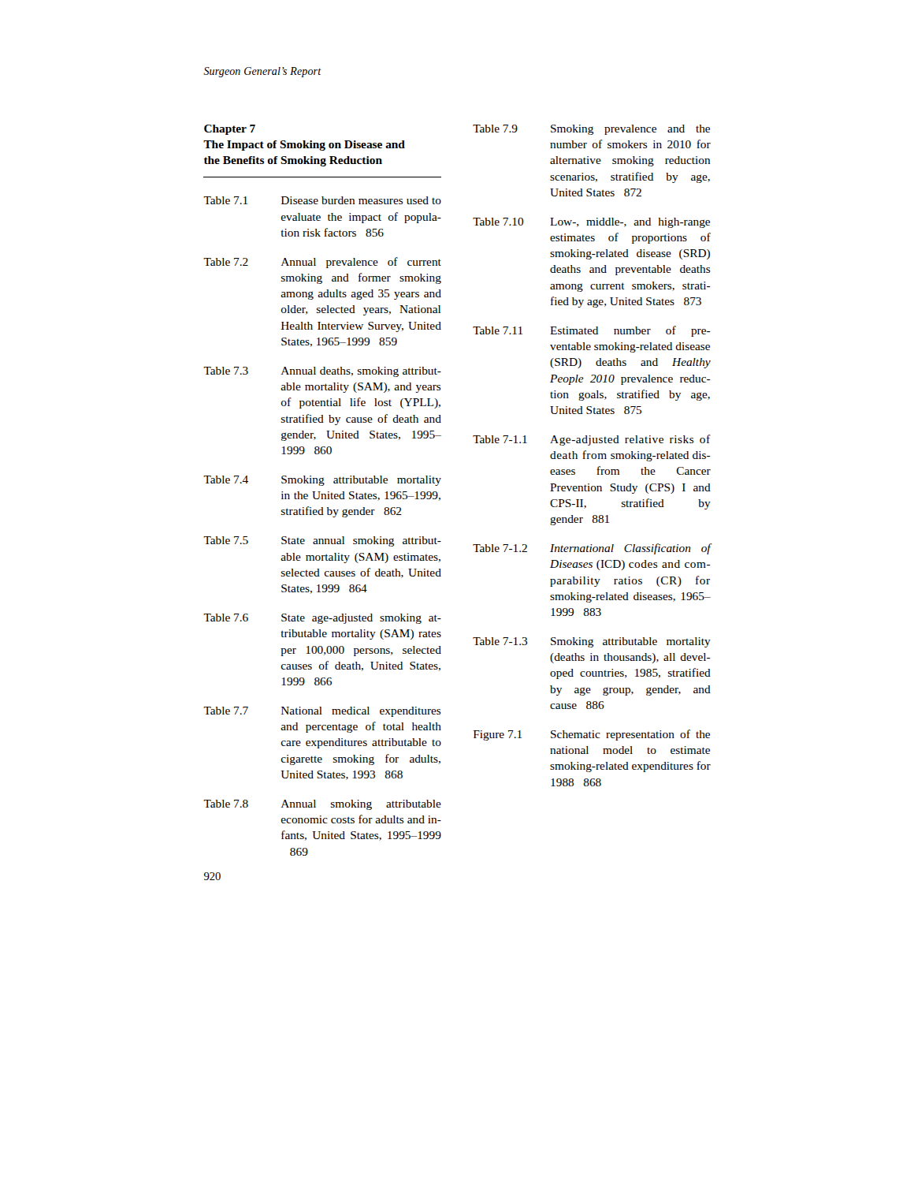Surgeon General’s Report
Chapter 7 The Impact of Smoking on Disease and the Benefits of Smoking Reduction
Table 7.1
Disease burden measures used to evaluate the impact of population risk factors856
Table 7.2
Annual prevalence of current smoking and former smoking among adults aged 35 years and older, selected years, National Health Interview Survey, United States, 1965–1999859
Table 7.3
Annual deaths, smoking attributable mortality (SAM), and years of potential life lost (YPLL), stratified by cause of death and gender, United States, 1995–1999860
Table 7.4
Smoking attributable mortality in the United States, 1965–1999, stratified by gender862
Table 7.5
State annual smoking attributable mortality (SAM) estimates, selected causes of death, United States, 1999864
Table 7.6
State age-adjusted smoking attributable mortality (SAM) rates per 100,000 persons, selected causes of death, United States, 1999866
Table 7.7
National medical expenditures and percentage of total health care expenditures attributable to cigarette smoking for adults, United States, 1993868
Table 7.8
Annual smoking attributable economic costs for adults and infants, United States, 1995–1999 869
Table 7.9
Smoking prevalence and the number of smokers in 2010 for alternative smoking reduction scenarios, stratified by age, United States872
Table 7.10
Low-, middle-, and high-range estimates of proportions of smoking-related disease (SRD) deaths and preventable deaths among current smokers, stratified by age, United States873
Table 7.11
Estimated number of preventable smoking-related disease (SRD) deaths and Healthy People 2010 prevalence reduction goals, stratified by age, United States875
Table 7-1.1
Age-adjusted relative risks of death from smoking-related diseases from the Cancer Prevention Study (CPS) I and CPS-II, stratified by gender881
Table 7-1.2
International Classification of Diseases (ICD) codes and comparability ratios (CR) for smoking-related diseases, 1965–1999883
Table 7-1.3
Smoking attributable mortality (deaths in thousands), all developed countries, 1985, stratified by age group, gender, and cause886
Figure 7.1
Schematic representation of the national model to estimate smoking-related expenditures for 1988868
920